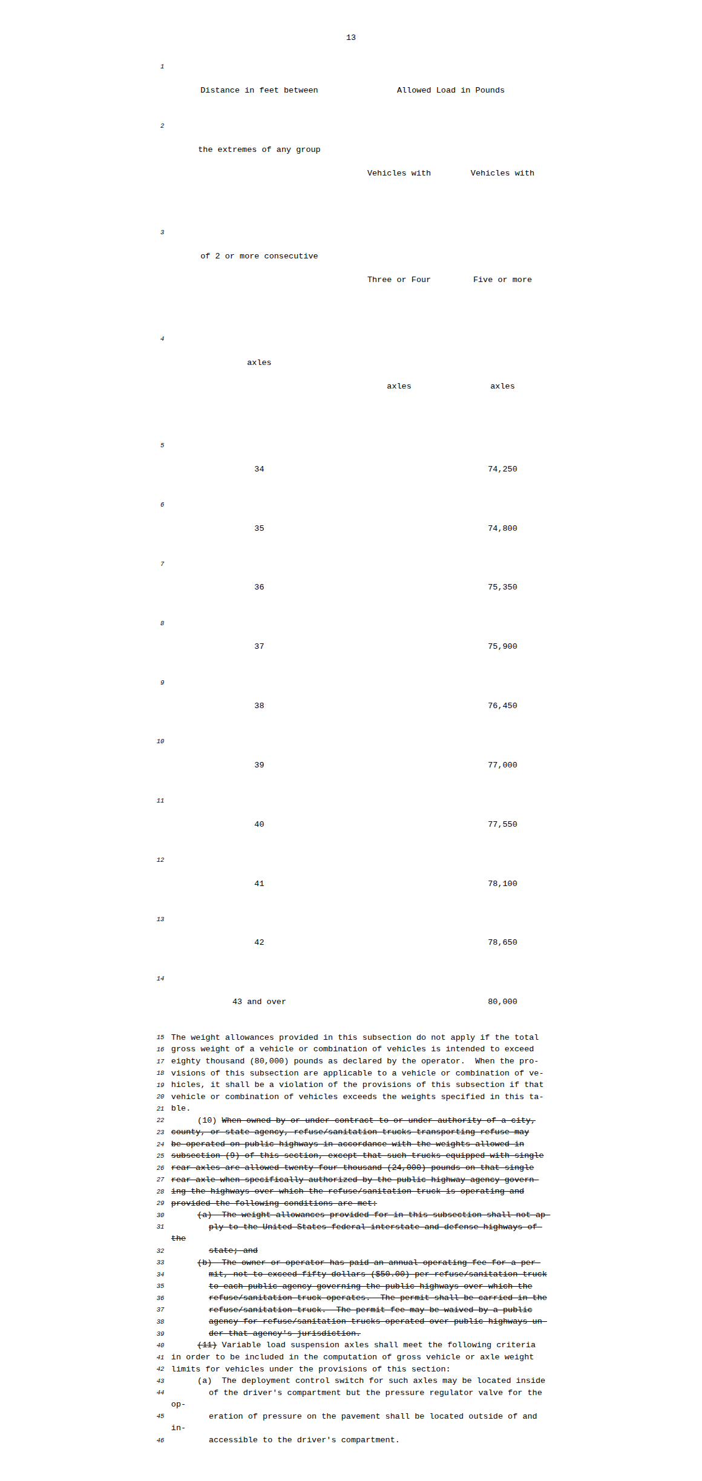13
1
Distance in feet between
Allowed Load in Pounds
2
the extremes of any group
Vehicles with
Vehicles with
3
of 2 or more consecutive
Three or Four
Five or more
4
axles
axles
axles
5
34
74,250
6
35
74,800
7
36
75,350
8
37
75,900
9
38
76,450
10
39
77,000
11
40
77,550
12
41
78,100
13
42
78,650
14
43 and over
80,000
15
The weight allowances provided in this subsection do not apply if the total
16
gross weight of a vehicle or combination of vehicles is intended to exceed
17
eighty thousand (80,000) pounds as declared by the operator. When the pro-
18
visions of this subsection are applicable to a vehicle or combination of ve-
19
hicles, it shall be a violation of the provisions of this subsection if that
20
vehicle or combination of vehicles exceeds the weights specified in this ta-
21
ble.
22
(10) When owned by or under contract to or under authority of a city,
23
county, or state agency, refuse/sanitation trucks transporting refuse may
24
be operated on public highways in accordance with the weights allowed in
25
subsection (9) of this section, except that such trucks equipped with single
26
rear axles are allowed twenty-four thousand (24,000) pounds on that single
27
rear axle when specifically authorized by the public highway agency govern-
28
ing the highways over which the refuse/sanitation truck is operating and
29
provided the following conditions are met:
30
(a) The weight allowances provided for in this subsection shall not ap-
31
ply to the United States federal interstate and defense highways of the
32
state; and
33
(b) The owner or operator has paid an annual operating fee for a per-
34
mit, not to exceed fifty dollars ($50.00) per refuse/sanitation truck
35
to each public agency governing the public highways over which the
36
refuse/sanitation truck operates. The permit shall be carried in the
37
refuse/sanitation truck. The permit fee may be waived by a public
38
agency for refuse/sanitation trucks operated over public highways un-
39
der that agency's jurisdiction.
40
(11) Variable load suspension axles shall meet the following criteria
41
in order to be included in the computation of gross vehicle or axle weight
42
limits for vehicles under the provisions of this section:
43
(a) The deployment control switch for such axles may be located inside
44
of the driver's compartment but the pressure regulator valve for the op-
45
eration of pressure on the pavement shall be located outside of and in-
46
accessible to the driver's compartment.